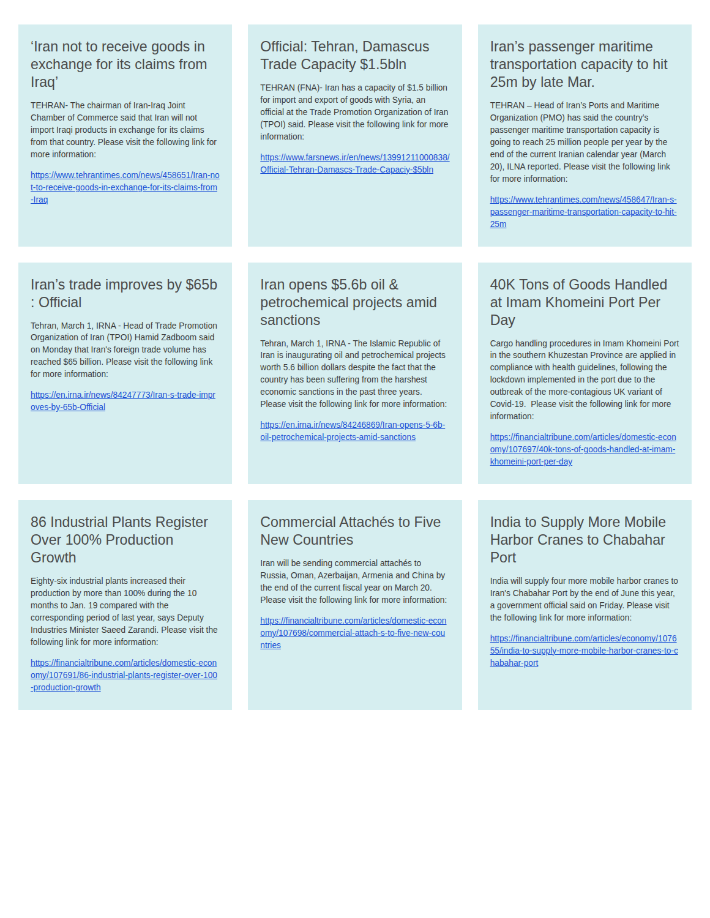‘Iran not to receive goods in exchange for its claims from Iraq’
TEHRAN- The chairman of Iran-Iraq Joint Chamber of Commerce said that Iran will not import Iraqi products in exchange for its claims from that country. Please visit the following link for more information:
https://www.tehrantimes.com/news/458651/Iran-not-to-receive-goods-in-exchange-for-its-claims-from-Iraq
Official: Tehran, Damascus Trade Capacity $1.5bln
TEHRAN (FNA)- Iran has a capacity of $1.5 billion for import and export of goods with Syria, an official at the Trade Promotion Organization of Iran (TPOI) said. Please visit the following link for more information:
https://www.farsnews.ir/en/news/13991211000838/Official-Tehran-Damascs-Trade-Capaciy-$5bln
Iran’s passenger maritime transportation capacity to hit 25m by late Mar.
TEHRAN – Head of Iran’s Ports and Maritime Organization (PMO) has said the country’s passenger maritime transportation capacity is going to reach 25 million people per year by the end of the current Iranian calendar year (March 20), ILNA reported. Please visit the following link for more information:
https://www.tehrantimes.com/news/458647/Iran-s-passenger-maritime-transportation-capacity-to-hit-25m
Iran’s trade improves by $65b : Official
Tehran, March 1, IRNA - Head of Trade Promotion Organization of Iran (TPOI) Hamid Zadboom said on Monday that Iran's foreign trade volume has reached $65 billion. Please visit the following link for more information:
https://en.irna.ir/news/84247773/Iran-s-trade-improves-by-65b-Official
Iran opens $5.6b oil & petrochemical projects amid sanctions
Tehran, March 1, IRNA - The Islamic Republic of Iran is inaugurating oil and petrochemical projects worth 5.6 billion dollars despite the fact that the country has been suffering from the harshest economic sanctions in the past three years. Please visit the following link for more information:
https://en.irna.ir/news/84246869/Iran-opens-5-6b-oil-petrochemical-projects-amid-sanctions
40K Tons of Goods Handled at Imam Khomeini Port Per Day
Cargo handling procedures in Imam Khomeini Port in the southern Khuzestan Province are applied in compliance with health guidelines, following the lockdown implemented in the port due to the outbreak of the more-contagious UK variant of Covid-19. Please visit the following link for more information:
https://financialtribune.com/articles/domestic-economy/107697/40k-tons-of-goods-handled-at-imam-khomeini-port-per-day
86 Industrial Plants Register Over 100% Production Growth
Eighty-six industrial plants increased their production by more than 100% during the 10 months to Jan. 19 compared with the corresponding period of last year, says Deputy Industries Minister Saeed Zarandi. Please visit the following link for more information:
https://financialtribune.com/articles/domestic-economy/107691/86-industrial-plants-register-over-100-production-growth
Commercial Attachés to Five New Countries
Iran will be sending commercial attachés to Russia, Oman, Azerbaijan, Armenia and China by the end of the current fiscal year on March 20. Please visit the following link for more information:
https://financialtribune.com/articles/domestic-economy/107698/commercial-attach-s-to-five-new-countries
India to Supply More Mobile Harbor Cranes to Chabahar Port
India will supply four more mobile harbor cranes to Iran's Chabahar Port by the end of June this year, a government official said on Friday. Please visit the following link for more information:
https://financialtribune.com/articles/economy/107655/india-to-supply-more-mobile-harbor-cranes-to-chabahar-port